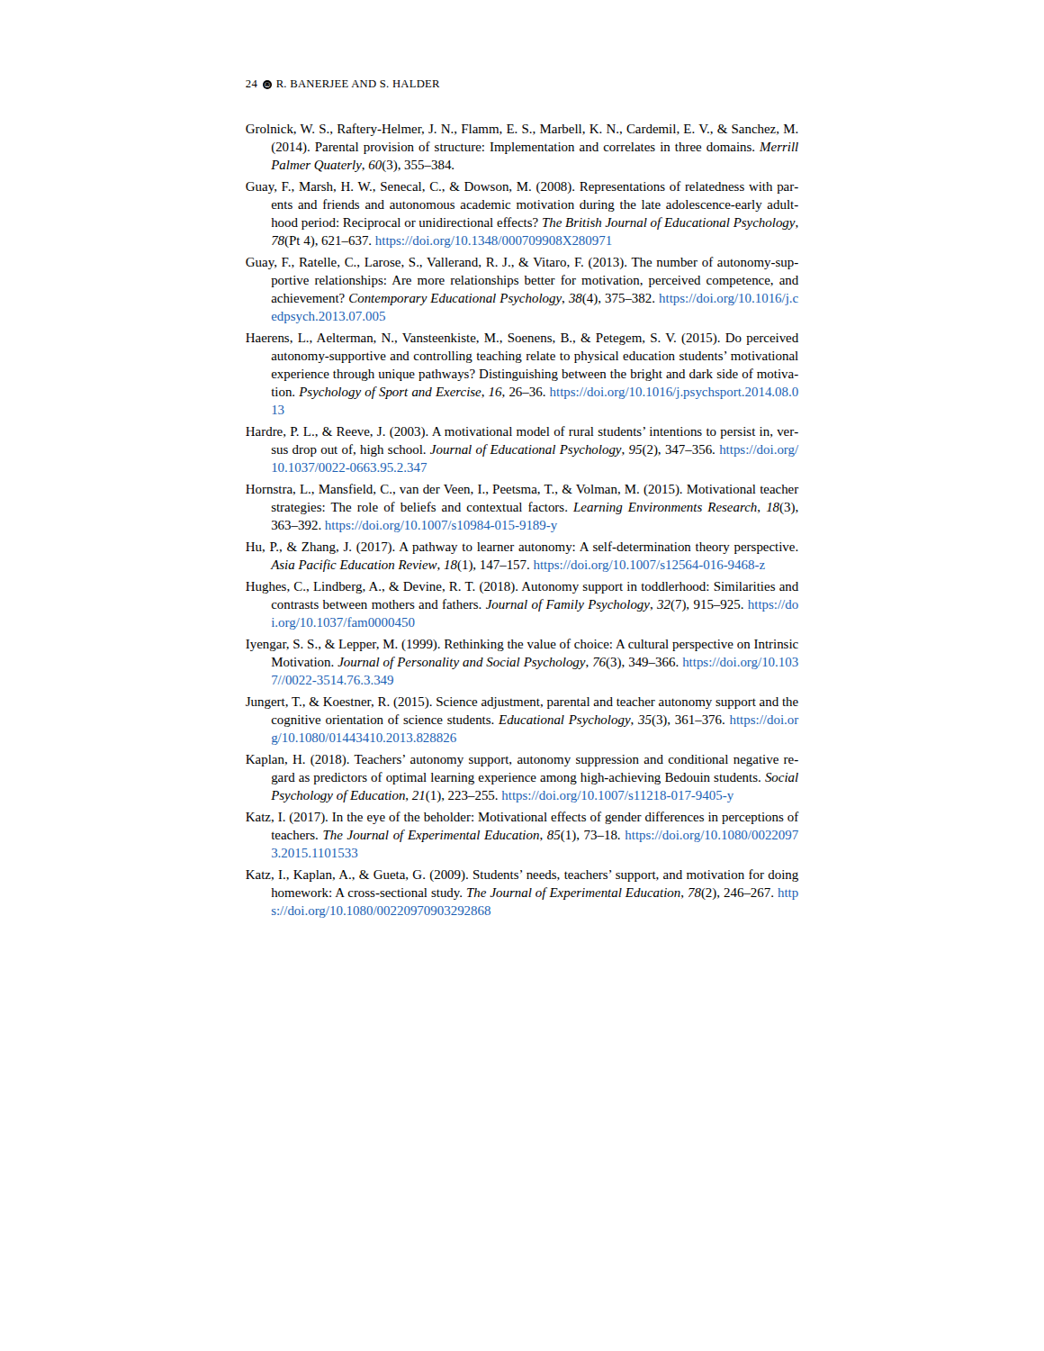24☺R. BANERJEE AND S. HALDER
Grolnick, W. S., Raftery-Helmer, J. N., Flamm, E. S., Marbell, K. N., Cardemil, E. V., & Sanchez, M. (2014). Parental provision of structure: Implementation and correlates in three domains. Merrill Palmer Quaterly, 60(3), 355–384.
Guay, F., Marsh, H. W., Senecal, C., & Dowson, M. (2008). Representations of relatedness with parents and friends and autonomous academic motivation during the late adolescence-early adulthood period: Reciprocal or unidirectional effects? The British Journal of Educational Psychology, 78(Pt 4), 621–637. https://doi.org/10.1348/000709908X280971
Guay, F., Ratelle, C., Larose, S., Vallerand, R. J., & Vitaro, F. (2013). The number of autonomy-supportive relationships: Are more relationships better for motivation, perceived competence, and achievement? Contemporary Educational Psychology, 38(4), 375–382. https://doi.org/10.1016/j.cedpsych.2013.07.005
Haerens, L., Aelterman, N., Vansteenkiste, M., Soenens, B., & Petegem, S. V. (2015). Do perceived autonomy-supportive and controlling teaching relate to physical education students’ motivational experience through unique pathways? Distinguishing between the bright and dark side of motivation. Psychology of Sport and Exercise, 16, 26–36. https://doi.org/10.1016/j.psychsport.2014.08.013
Hardre, P. L., & Reeve, J. (2003). A motivational model of rural students’ intentions to persist in, versus drop out of, high school. Journal of Educational Psychology, 95(2), 347–356. https://doi.org/10.1037/0022-0663.95.2.347
Hornstra, L., Mansfield, C., van der Veen, I., Peetsma, T., & Volman, M. (2015). Motivational teacher strategies: The role of beliefs and contextual factors. Learning Environments Research, 18(3), 363–392. https://doi.org/10.1007/s10984-015-9189-y
Hu, P., & Zhang, J. (2017). A pathway to learner autonomy: A self-determination theory perspective. Asia Pacific Education Review, 18(1), 147–157. https://doi.org/10.1007/s12564-016-9468-z
Hughes, C., Lindberg, A., & Devine, R. T. (2018). Autonomy support in toddlerhood: Similarities and contrasts between mothers and fathers. Journal of Family Psychology, 32(7), 915–925. https://doi.org/10.1037/fam0000450
Iyengar, S. S., & Lepper, M. (1999). Rethinking the value of choice: A cultural perspective on Intrinsic Motivation. Journal of Personality and Social Psychology, 76(3), 349–366. https://doi.org/10.1037//0022-3514.76.3.349
Jungert, T., & Koestner, R. (2015). Science adjustment, parental and teacher autonomy support and the cognitive orientation of science students. Educational Psychology, 35(3), 361–376. https://doi.org/10.1080/01443410.2013.828826
Kaplan, H. (2018). Teachers’ autonomy support, autonomy suppression and conditional negative regard as predictors of optimal learning experience among high-achieving Bedouin students. Social Psychology of Education, 21(1), 223–255. https://doi.org/10.1007/s11218-017-9405-y
Katz, I. (2017). In the eye of the beholder: Motivational effects of gender differences in perceptions of teachers. The Journal of Experimental Education, 85(1), 73–18. https://doi.org/10.1080/00220973.2015.1101533
Katz, I., Kaplan, A., & Gueta, G. (2009). Students’ needs, teachers’ support, and motivation for doing homework: A cross-sectional study. The Journal of Experimental Education, 78(2), 246–267. https://doi.org/10.1080/00220970903292868